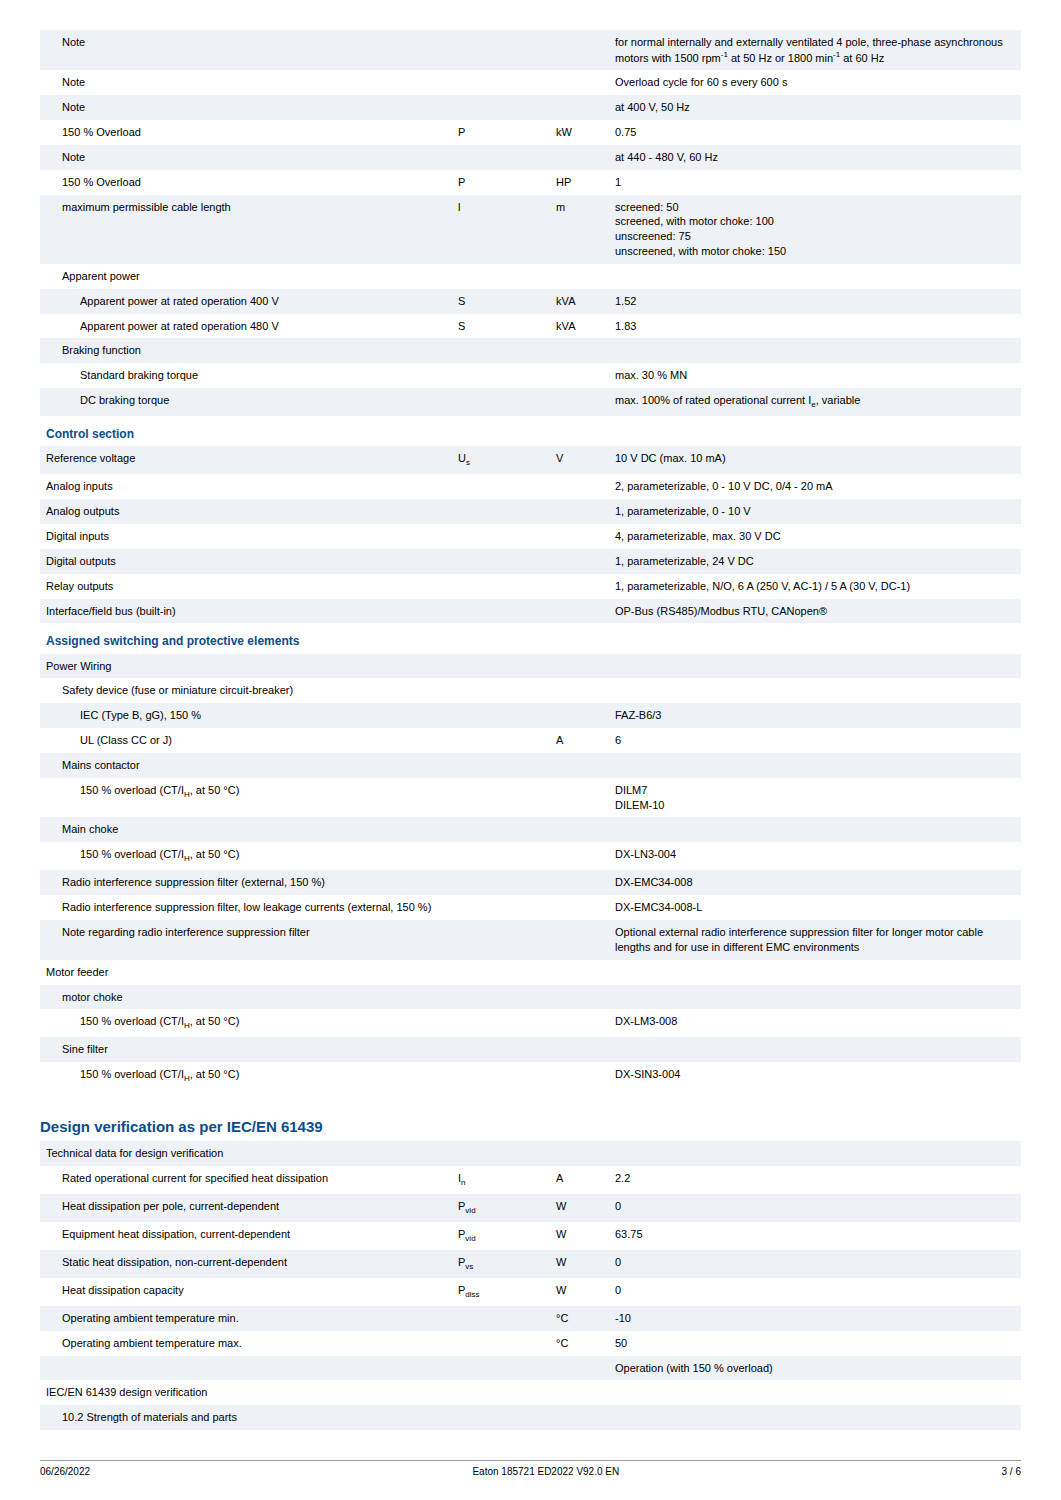| Note | | | for normal internally and externally ventilated 4 pole, three-phase asynchronous motors with 1500 rpm -1 at 50 Hz or 1800 min -1 at 60 Hz |
| Note | | | Overload cycle for 60 s every 600 s |
| Note | | | at 400 V, 50 Hz |
| 150 % Overload | P | kW | 0.75 |
| Note | | | at 440 - 480 V, 60 Hz |
| 150 % Overload | P | HP | 1 |
| maximum permissible cable length | l | m | screened: 50 screened, with motor choke: 100 unscreened: 75 unscreened, with motor choke: 150 |
| Apparent power | | | |
| Apparent power at rated operation 400 V | S | kVA | 1.52 |
| Apparent power at rated operation 480 V | S | kVA | 1.83 |
| Braking function | | | |
| Standard braking torque | | | max. 30 % MN |
| DC braking torque | | | max. 100% of rated operational current I e , variable |
| Control section |
| Reference voltage | U s | V | 10 V DC (max. 10 mA) |
| Analog inputs | | | 2, parameterizable, 0 - 10 V DC, 0/4 - 20 mA |
| Analog outputs | | | 1, parameterizable, 0 - 10 V |
| Digital inputs | | | 4, parameterizable, max. 30 V DC |
| Digital outputs | | | 1, parameterizable, 24 V DC |
| Relay outputs | | | 1, parameterizable, N/O, 6 A (250 V, AC-1) / 5 A (30 V, DC-1) |
| Interface/field bus (built-in) | | | OP-Bus (RS485)/Modbus RTU, CANopen® |
| Assigned switching and protective elements |
| Power Wiring | | | |
| Safety device (fuse or miniature circuit-breaker) | | | |
| IEC (Type B, gG), 150 % | | | FAZ-B6/3 |
| UL (Class CC or J) | | A | 6 |
| Mains contactor | | | |
| 150 % overload (CT/I H , at 50 °C) | | | DILM7 DILEM-10 |
| Main choke | | | |
| 150 % overload (CT/I H , at 50 °C) | | | DX-LN3-004 |
| Radio interference suppression filter (external, 150 %) | | | DX-EMC34-008 |
| Radio interference suppression filter, low leakage currents (external, 150 %) | | | DX-EMC34-008-L |
| Note regarding radio interference suppression filter | | | Optional external radio interference suppression filter for longer motor cable lengths and for use in different EMC environments |
| Motor feeder | | | |
| motor choke | | | |
| 150 % overload (CT/I H , at 50 °C) | | | DX-LM3-008 |
| Sine filter | | | |
| 150 % overload (CT/I H , at 50 °C) | | | DX-SIN3-004 |
Design verification as per IEC/EN 61439
| Technical data for design verification | | | |
| Rated operational current for specified heat dissipation | I n | A | 2.2 |
| Heat dissipation per pole, current-dependent | P vid | W | 0 |
| Equipment heat dissipation, current-dependent | P vid | W | 63.75 |
| Static heat dissipation, non-current-dependent | P vs | W | 0 |
| Heat dissipation capacity | P diss | W | 0 |
| Operating ambient temperature min. | | °C | -10 |
| Operating ambient temperature max. | | °C | 50 |
| | | | Operation (with 150 % overload) |
| IEC/EN 61439 design verification | | | |
| 10.2 Strength of materials and parts | | | |
06/26/2022 Eaton 185721 ED2022 V92.0 EN 3 / 6